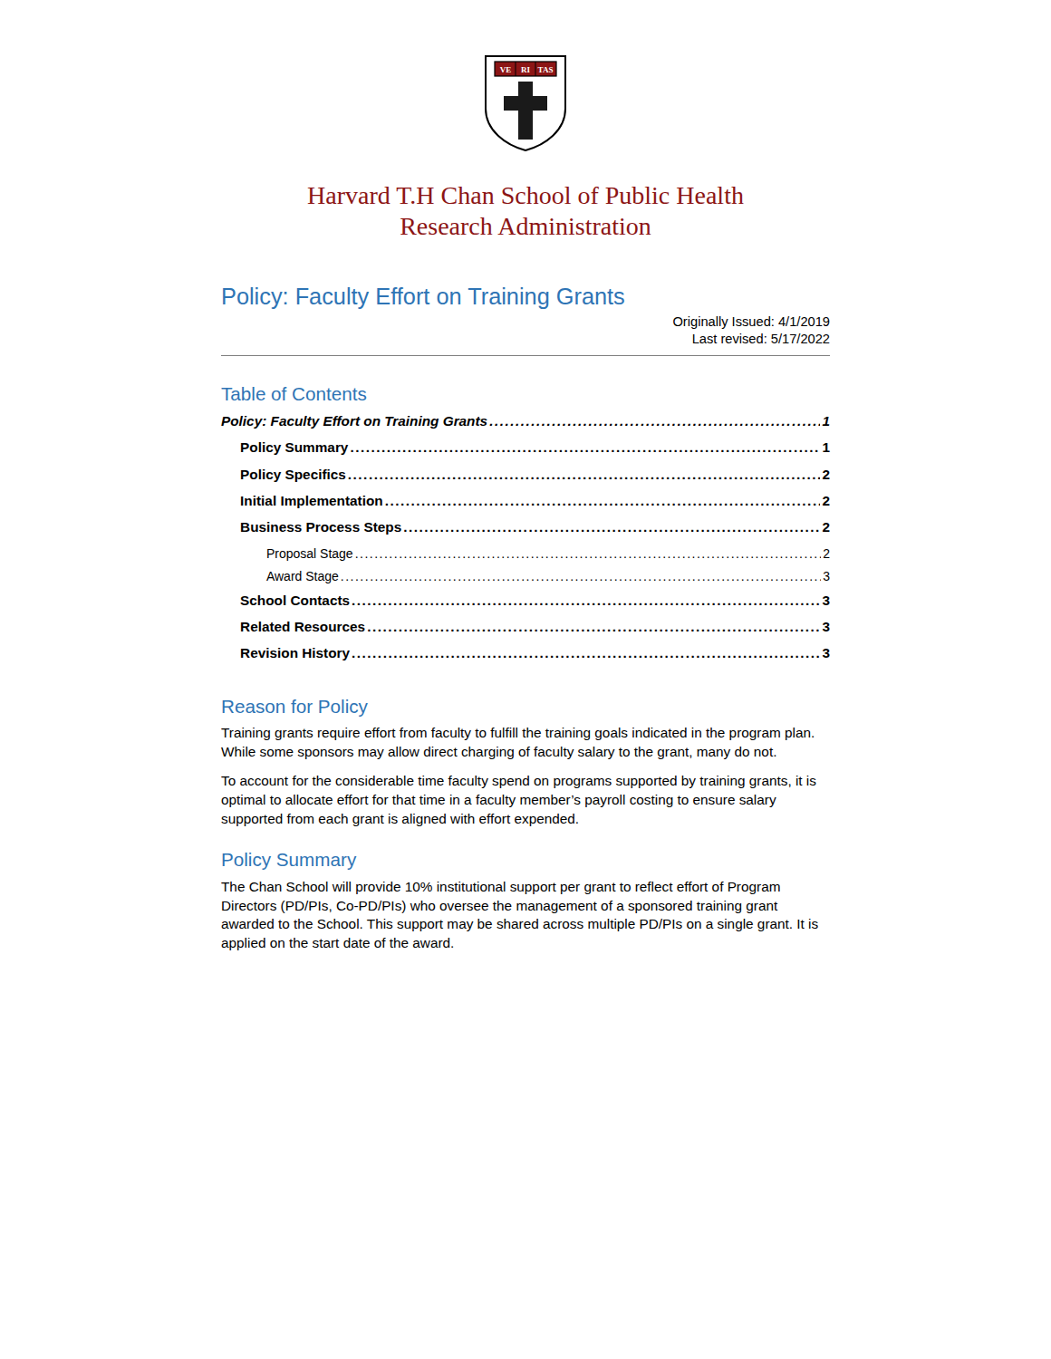VE RI TAS
Harvard T.H Chan School of Public Health
Research Administration
Policy: Faculty Effort on Training Grants
Originally Issued: 4/1/2019
Last revised: 5/17/2022
Table of Contents
Policy: Faculty Effort on Training Grants............................................................................... 1
Policy Summary............................................................................................................. 1
Policy Specifics............................................................................................................... 2
Initial Implementation..................................................................................................... 2
Business Process Steps.................................................................................................... 2
Proposal Stage......................................................................................................................................... 2
Award Stage............................................................................................................................................. 3
School Contacts.............................................................................................................. 3
Related Resources.......................................................................................................... 3
Revision History............................................................................................................. 3
Reason for Policy
Training grants require effort from faculty to fulfill the training goals indicated in the program plan. While some sponsors may allow direct charging of faculty salary to the grant, many do not.
To account for the considerable time faculty spend on programs supported by training grants, it is optimal to allocate effort for that time in a faculty member’s payroll costing to ensure salary supported from each grant is aligned with effort expended.
Policy Summary
The Chan School will provide 10% institutional support per grant to reflect effort of Program Directors (PD/PIs, Co-PD/PIs) who oversee the management of a sponsored training grant awarded to the School. This support may be shared across multiple PD/PIs on a single grant. It is applied on the start date of the award.